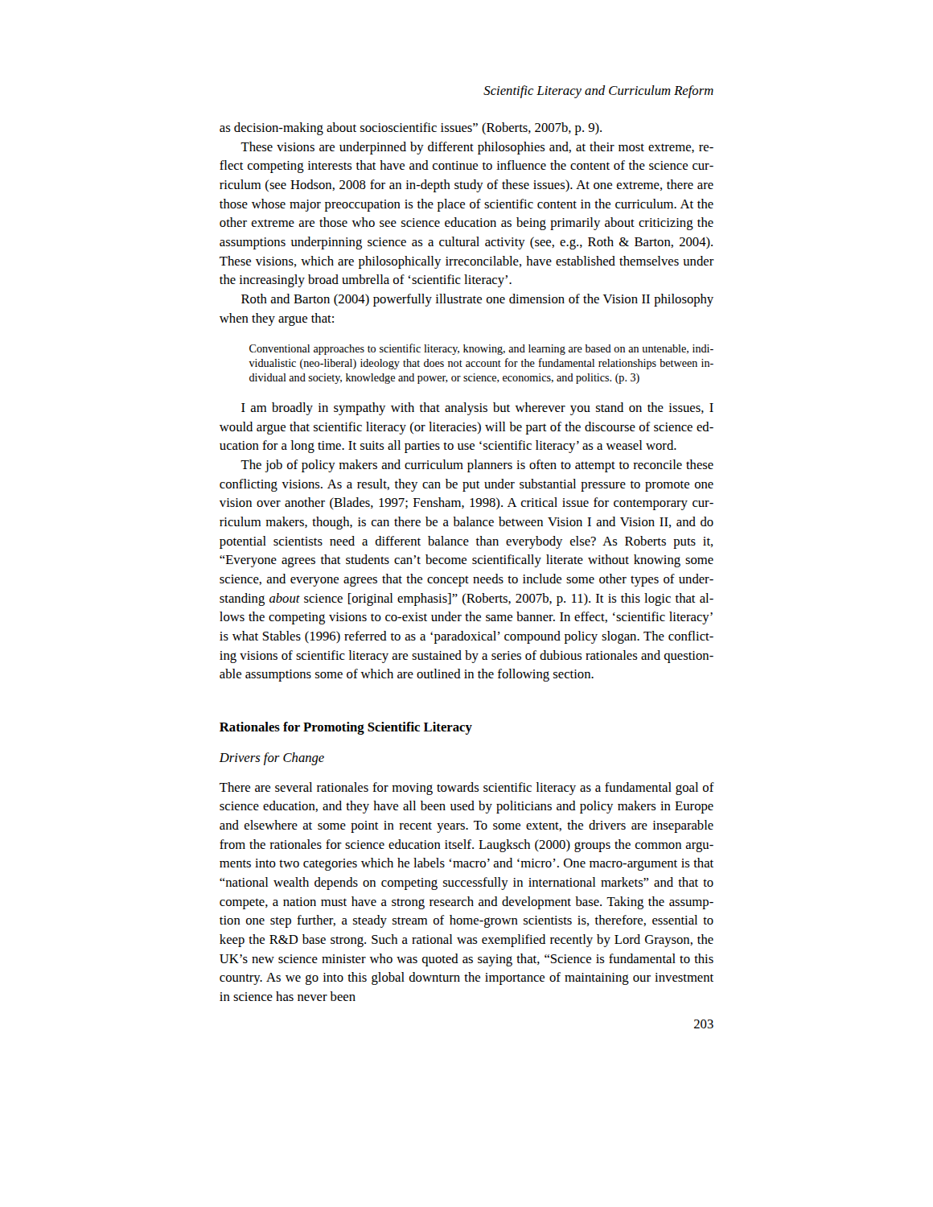Scientific Literacy and Curriculum Reform
as decision-making about socioscientific issues” (Roberts, 2007b, p. 9).
These visions are underpinned by different philosophies and, at their most extreme, reflect competing interests that have and continue to influence the content of the science curriculum (see Hodson, 2008 for an in-depth study of these issues). At one extreme, there are those whose major preoccupation is the place of scientific content in the curriculum. At the other extreme are those who see science education as being primarily about criticizing the assumptions underpinning science as a cultural activity (see, e.g., Roth & Barton, 2004). These visions, which are philosophically irreconcilable, have established themselves under the increasingly broad umbrella of ‘scientific literacy’.
Roth and Barton (2004) powerfully illustrate one dimension of the Vision II philosophy when they argue that:
Conventional approaches to scientific literacy, knowing, and learning are based on an untenable, individualistic (neo-liberal) ideology that does not account for the fundamental relationships between individual and society, knowledge and power, or science, economics, and politics. (p. 3)
I am broadly in sympathy with that analysis but wherever you stand on the issues, I would argue that scientific literacy (or literacies) will be part of the discourse of science education for a long time. It suits all parties to use ‘scientific literacy’ as a weasel word.
The job of policy makers and curriculum planners is often to attempt to reconcile these conflicting visions. As a result, they can be put under substantial pressure to promote one vision over another (Blades, 1997; Fensham, 1998). A critical issue for contemporary curriculum makers, though, is can there be a balance between Vision I and Vision II, and do potential scientists need a different balance than everybody else? As Roberts puts it, “Everyone agrees that students can’t become scientifically literate without knowing some science, and everyone agrees that the concept needs to include some other types of understanding about science [original emphasis]” (Roberts, 2007b, p. 11). It is this logic that allows the competing visions to co-exist under the same banner. In effect, ‘scientific literacy’ is what Stables (1996) referred to as a ‘paradoxical’ compound policy slogan. The conflicting visions of scientific literacy are sustained by a series of dubious rationales and questionable assumptions some of which are outlined in the following section.
Rationales for Promoting Scientific Literacy
Drivers for Change
There are several rationales for moving towards scientific literacy as a fundamental goal of science education, and they have all been used by politicians and policy makers in Europe and elsewhere at some point in recent years. To some extent, the drivers are inseparable from the rationales for science education itself. Laugksch (2000) groups the common arguments into two categories which he labels ‘macro’ and ‘micro’. One macro-argument is that “national wealth depends on competing successfully in international markets” and that to compete, a nation must have a strong research and development base. Taking the assumption one step further, a steady stream of home-grown scientists is, therefore, essential to keep the R&D base strong. Such a rational was exemplified recently by Lord Grayson, the UK’s new science minister who was quoted as saying that, “Science is fundamental to this country. As we go into this global downturn the importance of maintaining our investment in science has never been
203